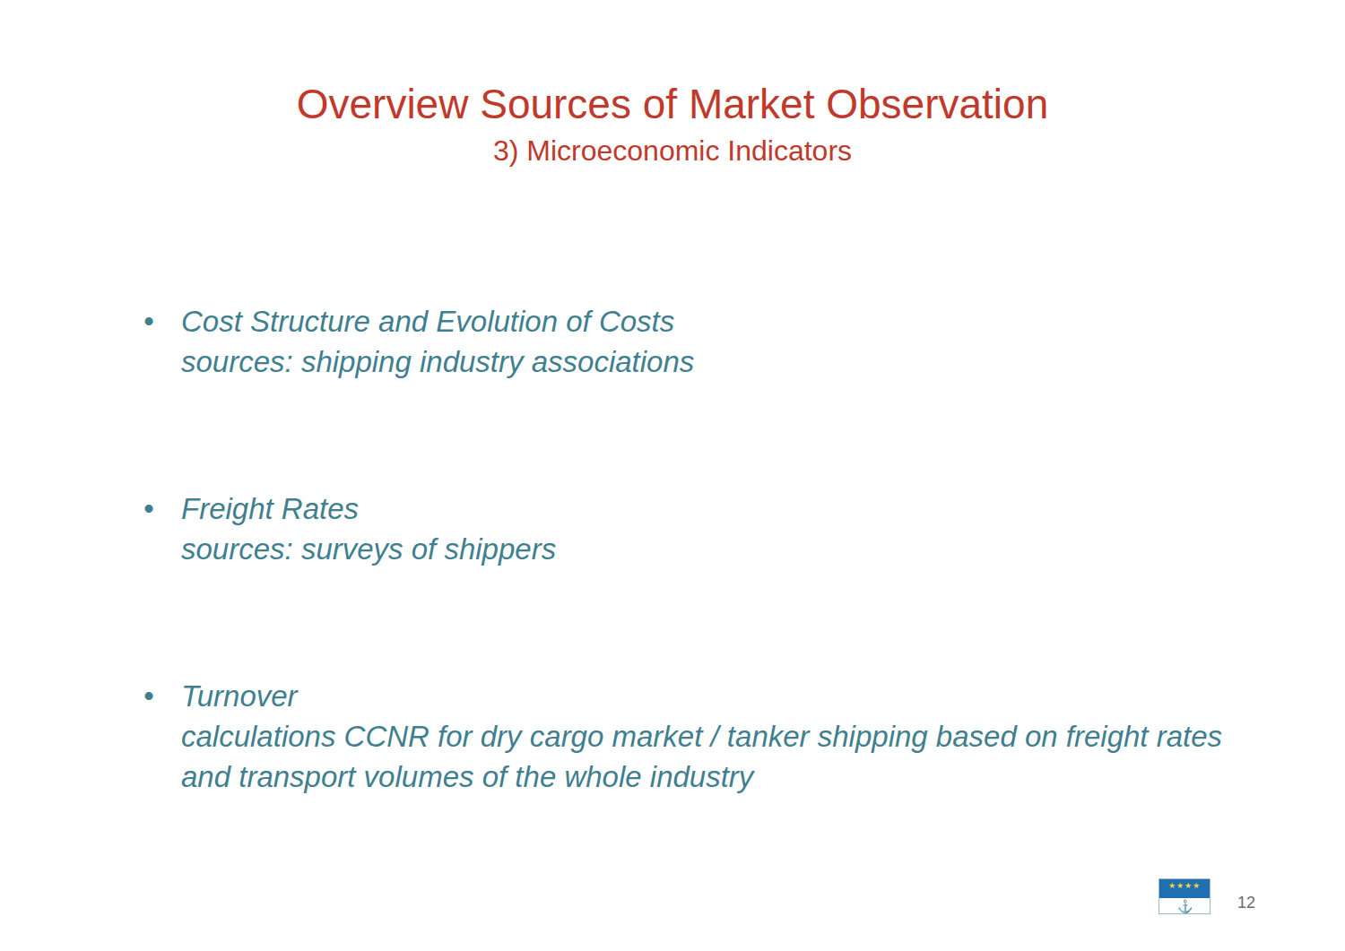Overview Sources of Market Observation
3) Microeconomic Indicators
Cost Structure and Evolution of Costs
sources: shipping industry associations
Freight Rates
sources: surveys of shippers
Turnover
calculations CCNR for dry cargo market / tanker shipping based on freight rates and transport volumes of the whole industry
★★★★
⚓
12